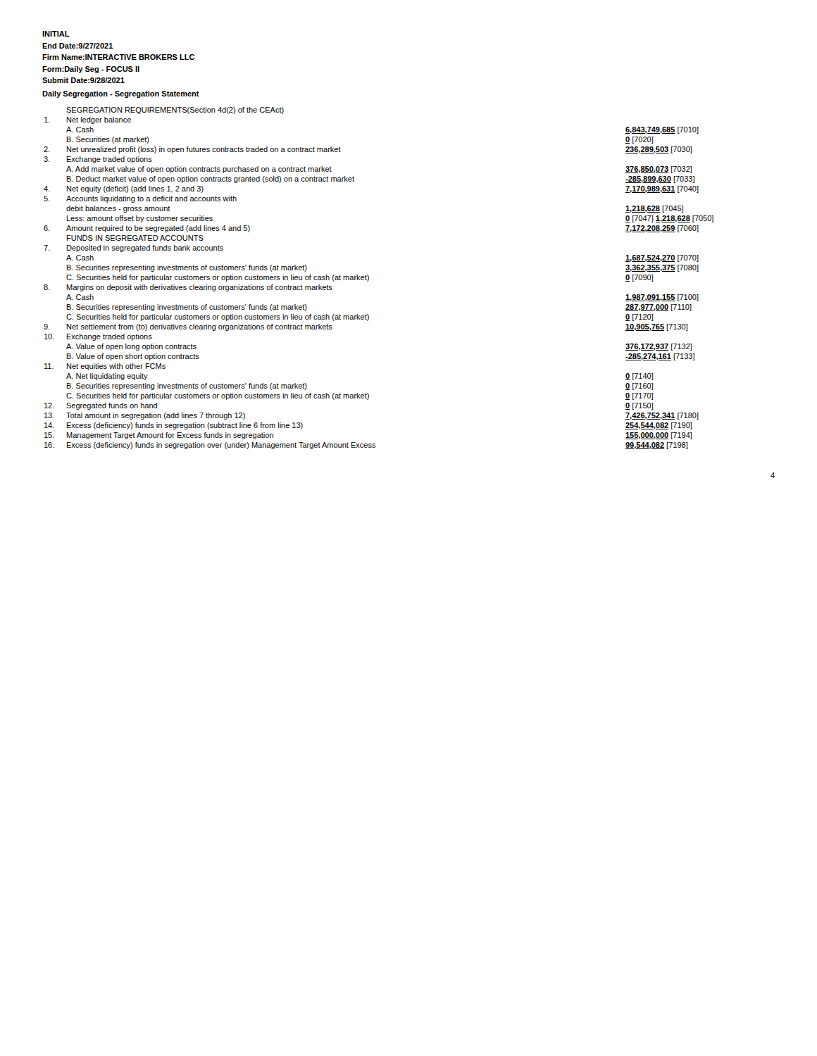INITIAL
End Date:9/27/2021
Firm Name:INTERACTIVE BROKERS LLC
Form:Daily Seg - FOCUS II
Submit Date:9/28/2021
Daily Segregation - Segregation Statement
| | SEGREGATION REQUIREMENTS(Section 4d(2) of the CEAct) | |
| 1. | Net ledger balance | |
| | A. Cash | 6,843,749,685 [7010] |
| | B. Securities (at market) | 0 [7020] |
| 2. | Net unrealized profit (loss) in open futures contracts traded on a contract market | 236,289,503 [7030] |
| 3. | Exchange traded options | |
| | A. Add market value of open option contracts purchased on a contract market | 376,850,073 [7032] |
| | B. Deduct market value of open option contracts granted (sold) on a contract market | -285,899,630 [7033] |
| 4. | Net equity (deficit) (add lines 1, 2 and 3) | 7,170,989,631 [7040] |
| 5. | Accounts liquidating to a deficit and accounts with | |
| | debit balances - gross amount | 1,218,628 [7045] |
| | Less: amount offset by customer securities | 0 [7047] 1,218,628 [7050] |
| 6. | Amount required to be segregated (add lines 4 and 5) | 7,172,208,259 [7060] |
| | FUNDS IN SEGREGATED ACCOUNTS | |
| 7. | Deposited in segregated funds bank accounts | |
| | A. Cash | 1,687,524,270 [7070] |
| | B. Securities representing investments of customers' funds (at market) | 3,362,355,375 [7080] |
| | C. Securities held for particular customers or option customers in lieu of cash (at market) | 0 [7090] |
| 8. | Margins on deposit with derivatives clearing organizations of contract markets | |
| | A. Cash | 1,987,091,155 [7100] |
| | B. Securities representing investments of customers' funds (at market) | 287,977,000 [7110] |
| | C. Securities held for particular customers or option customers in lieu of cash (at market) | 0 [7120] |
| 9. | Net settlement from (to) derivatives clearing organizations of contract markets | 10,905,765 [7130] |
| 10. | Exchange traded options | |
| | A. Value of open long option contracts | 376,172,937 [7132] |
| | B. Value of open short option contracts | -285,274,161 [7133] |
| 11. | Net equities with other FCMs | |
| | A. Net liquidating equity | 0 [7140] |
| | B. Securities representing investments of customers' funds (at market) | 0 [7160] |
| | C. Securities held for particular customers or option customers in lieu of cash (at market) | 0 [7170] |
| 12. | Segregated funds on hand | 0 [7150] |
| 13. | Total amount in segregation (add lines 7 through 12) | 7,426,752,341 [7180] |
| 14. | Excess (deficiency) funds in segregation (subtract line 6 from line 13) | 254,544,082 [7190] |
| 15. | Management Target Amount for Excess funds in segregation | 155,000,000 [7194] |
| 16. | Excess (deficiency) funds in segregation over (under) Management Target Amount Excess | 99,544,082 [7198] |
4